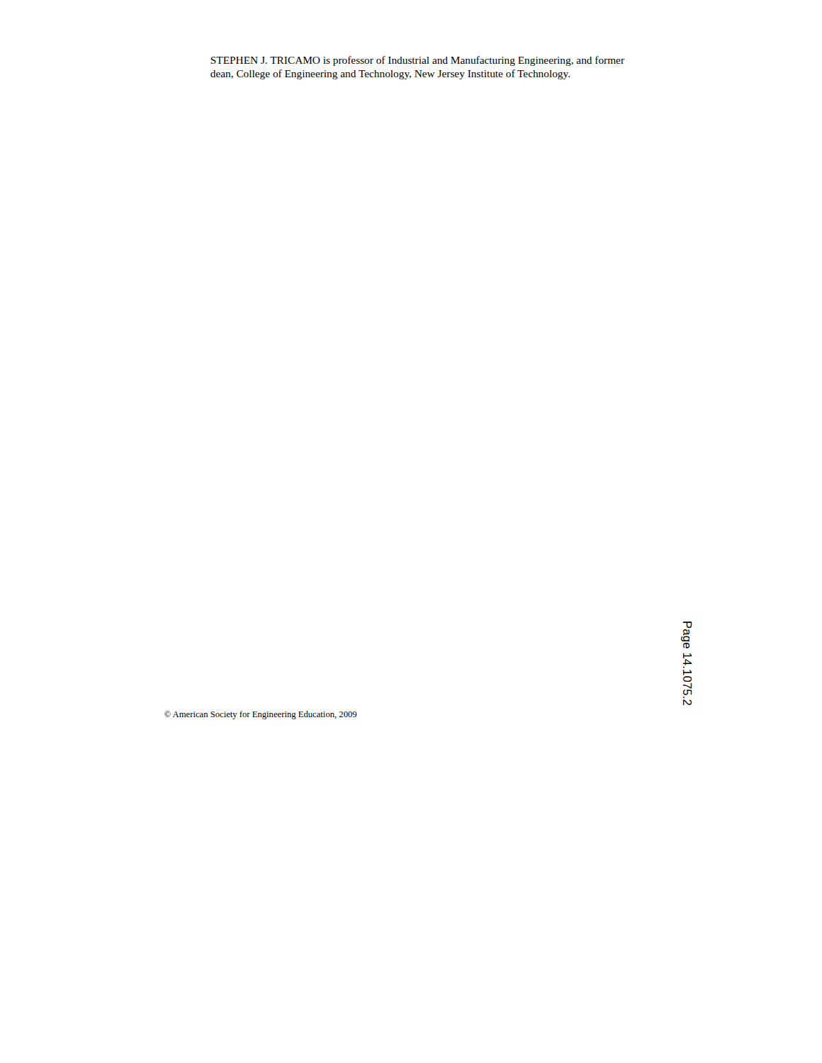STEPHEN J. TRICAMO is professor of Industrial and Manufacturing Engineering, and former dean, College of Engineering and Technology, New Jersey Institute of Technology.
Page 14.1075.2
© American Society for Engineering Education, 2009